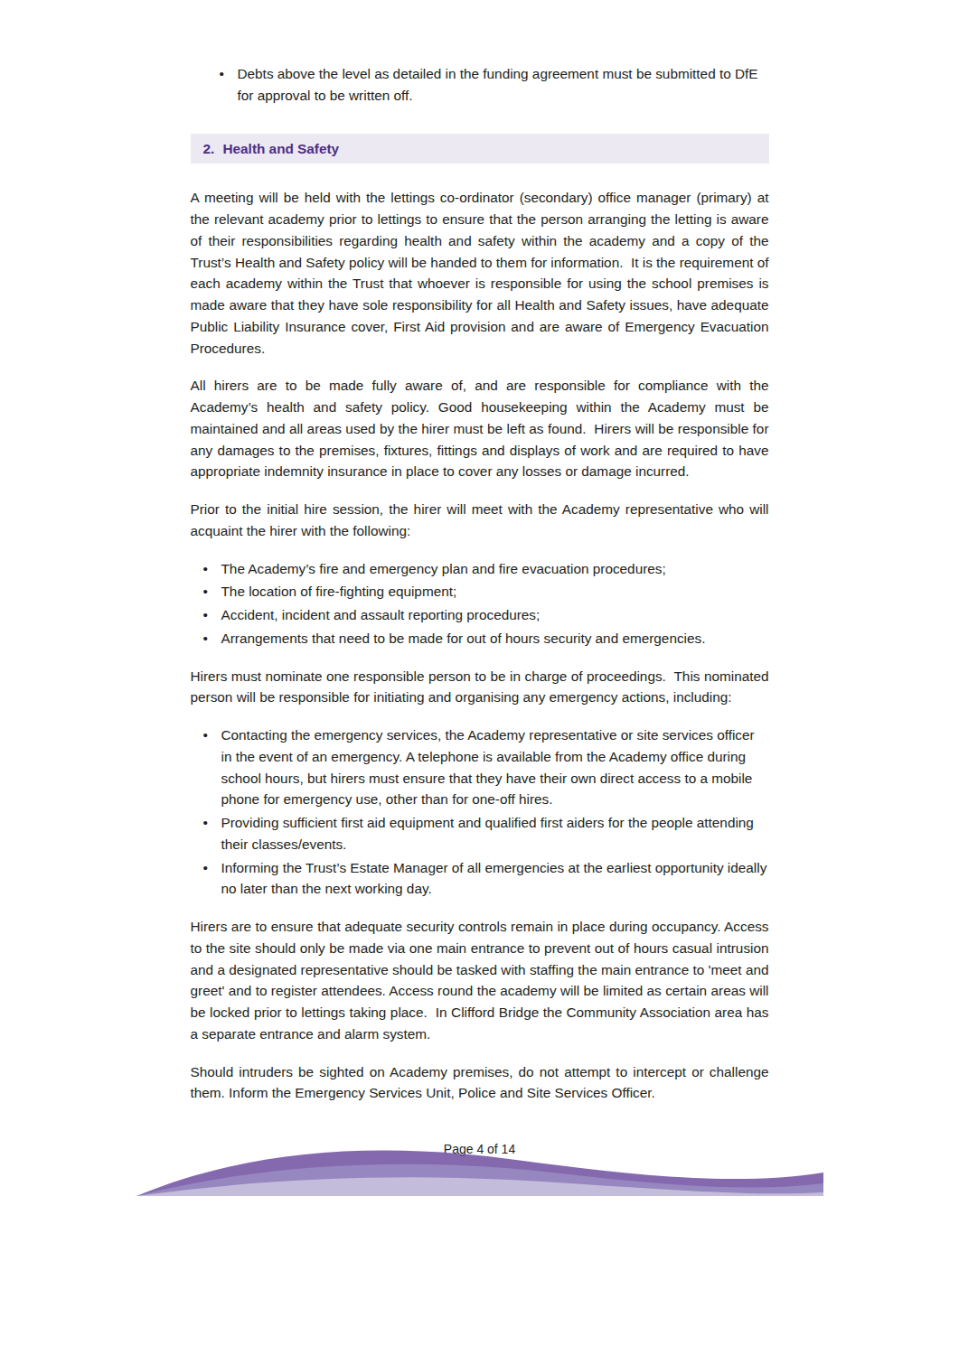Debts above the level as detailed in the funding agreement must be submitted to DfE for approval to be written off.
2. Health and Safety
A meeting will be held with the lettings co-ordinator (secondary) office manager (primary) at the relevant academy prior to lettings to ensure that the person arranging the letting is aware of their responsibilities regarding health and safety within the academy and a copy of the Trust’s Health and Safety policy will be handed to them for information. It is the requirement of each academy within the Trust that whoever is responsible for using the school premises is made aware that they have sole responsibility for all Health and Safety issues, have adequate Public Liability Insurance cover, First Aid provision and are aware of Emergency Evacuation Procedures.
All hirers are to be made fully aware of, and are responsible for compliance with the Academy’s health and safety policy. Good housekeeping within the Academy must be maintained and all areas used by the hirer must be left as found. Hirers will be responsible for any damages to the premises, fixtures, fittings and displays of work and are required to have appropriate indemnity insurance in place to cover any losses or damage incurred.
Prior to the initial hire session, the hirer will meet with the Academy representative who will acquaint the hirer with the following:
The Academy’s fire and emergency plan and fire evacuation procedures;
The location of fire-fighting equipment;
Accident, incident and assault reporting procedures;
Arrangements that need to be made for out of hours security and emergencies.
Hirers must nominate one responsible person to be in charge of proceedings. This nominated person will be responsible for initiating and organising any emergency actions, including:
Contacting the emergency services, the Academy representative or site services officer in the event of an emergency. A telephone is available from the Academy office during school hours, but hirers must ensure that they have their own direct access to a mobile phone for emergency use, other than for one-off hires.
Providing sufficient first aid equipment and qualified first aiders for the people attending their classes/events.
Informing the Trust’s Estate Manager of all emergencies at the earliest opportunity ideally no later than the next working day.
Hirers are to ensure that adequate security controls remain in place during occupancy. Access to the site should only be made via one main entrance to prevent out of hours casual intrusion and a designated representative should be tasked with staffing the main entrance to 'meet and greet' and to register attendees. Access round the academy will be limited as certain areas will be locked prior to lettings taking place. In Clifford Bridge the Community Association area has a separate entrance and alarm system.
Should intruders be sighted on Academy premises, do not attempt to intercept or challenge them. Inform the Emergency Services Unit, Police and Site Services Officer.
Page 4 of 14